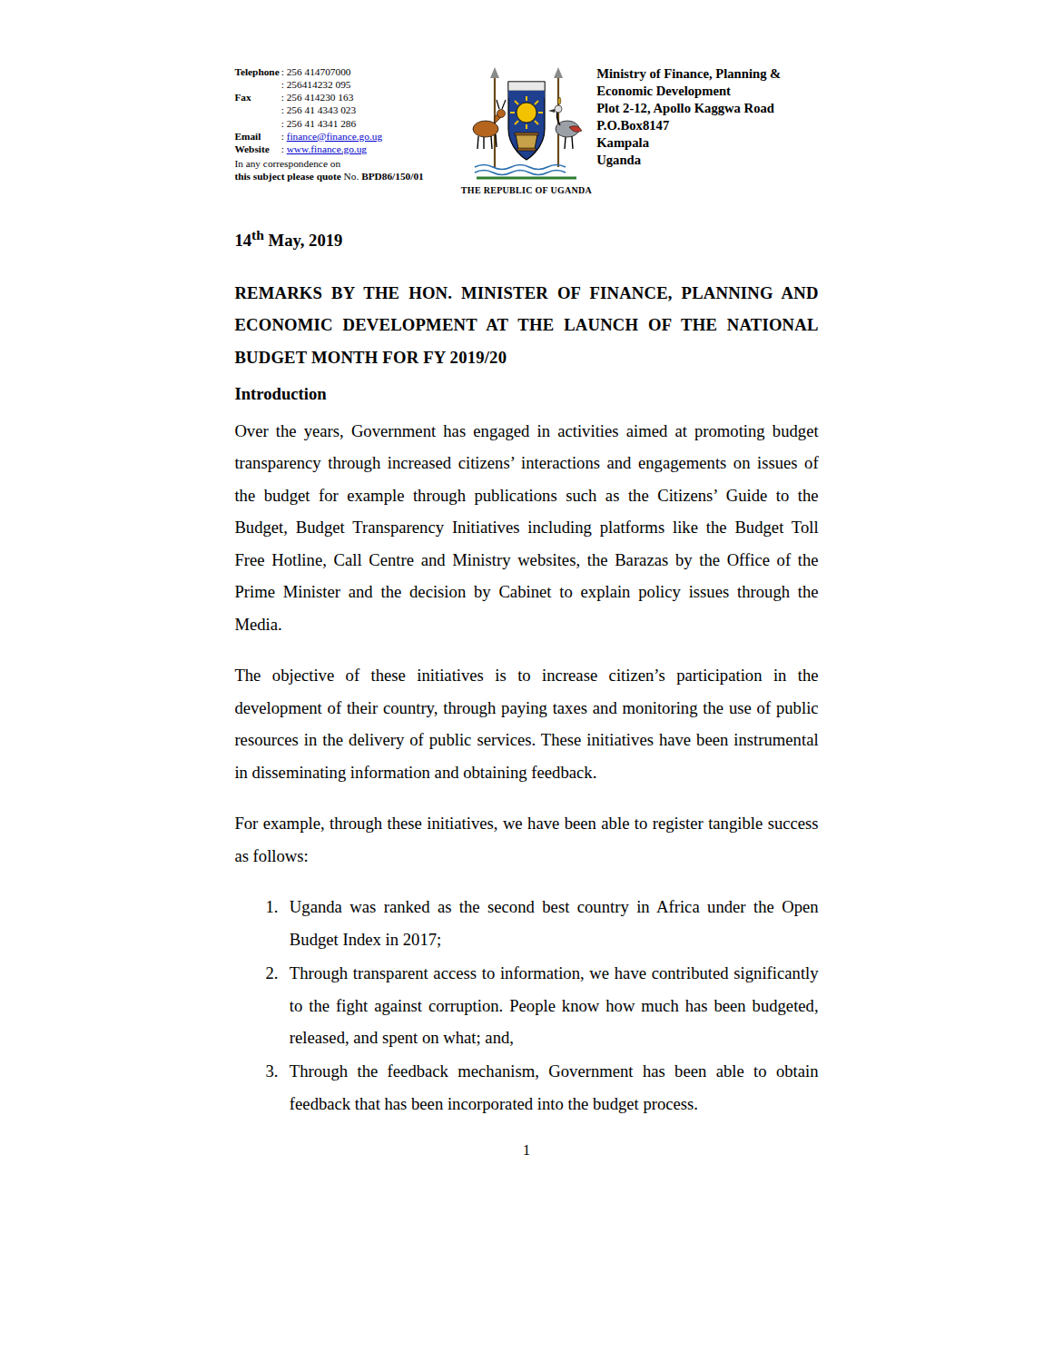| / Telephone / : 256 414707000 / / / : 256414232 095 / / Fax / : 256 414230 163 / / / : 256 41 4343 023 / / / : 256 41 4341 286 / / Email / : finance@finance.go.ug / / Website / : www.finance.go.ug / In any correspondence on this subject please quote No. BPD86/150/01 | THE REPUBLIC OF UGANDA | Ministry of Finance, Planning & Economic Development Plot 2-12, Apollo Kaggwa Road P.O.Box8147 Kampala Uganda |
14th May, 2019
Remarks by the Hon. Minister of Finance, Planning and Economic Development at the Launch of the National Budget Month for FY 2019/20
Introduction
Over the years, Government has engaged in activities aimed at promoting budget transparency through increased citizens’ interactions and engagements on issues of the budget for example through publications such as the Citizens’ Guide to the Budget, Budget Transparency Initiatives including platforms like the Budget Toll Free Hotline, Call Centre and Ministry websites, the Barazas by the Office of the Prime Minister and the decision by Cabinet to explain policy issues through the Media.
The objective of these initiatives is to increase citizen’s participation in the development of their country, through paying taxes and monitoring the use of public resources in the delivery of public services. These initiatives have been instrumental in disseminating information and obtaining feedback.
For example, through these initiatives, we have been able to register tangible success as follows:
Uganda was ranked as the second best country in Africa under the Open Budget Index in 2017;
Through transparent access to information, we have contributed significantly to the fight against corruption. People know how much has been budgeted, released, and spent on what; and,
Through the feedback mechanism, Government has been able to obtain feedback that has been incorporated into the budget process.
1